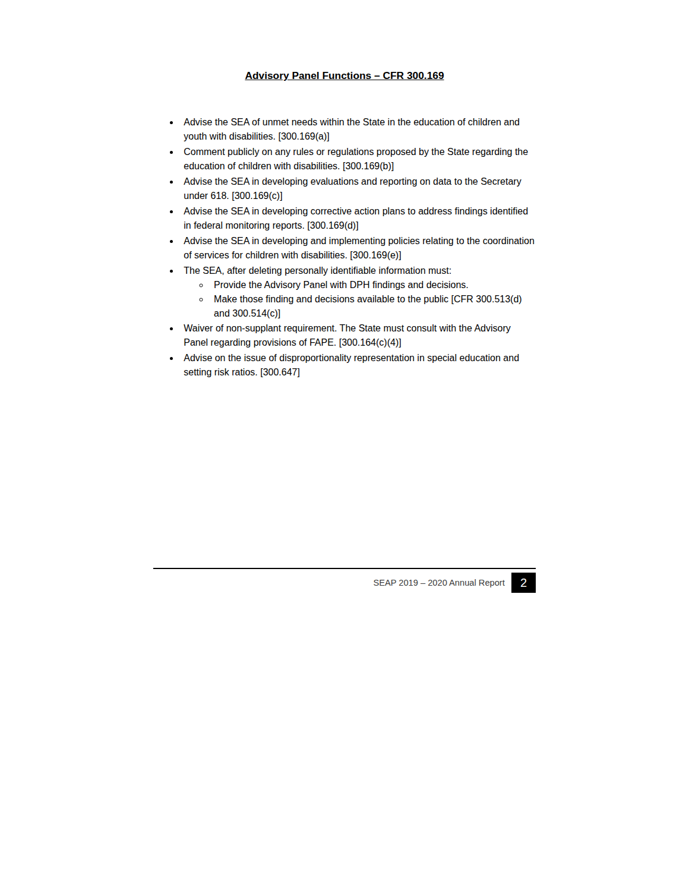Advisory Panel Functions – CFR 300.169
Advise the SEA of unmet needs within the State in the education of children and youth with disabilities. [300.169(a)]
Comment publicly on any rules or regulations proposed by the State regarding the education of children with disabilities. [300.169(b)]
Advise the SEA in developing evaluations and reporting on data to the Secretary under 618. [300.169(c)]
Advise the SEA in developing corrective action plans to address findings identified in federal monitoring reports. [300.169(d)]
Advise the SEA in developing and implementing policies relating to the coordination of services for children with disabilities. [300.169(e)]
The SEA, after deleting personally identifiable information must:
Provide the Advisory Panel with DPH findings and decisions.
Make those finding and decisions available to the public [CFR 300.513(d) and 300.514(c)]
Waiver of non-supplant requirement. The State must consult with the Advisory Panel regarding provisions of FAPE. [300.164(c)(4)]
Advise on the issue of disproportionality representation in special education and setting risk ratios. [300.647]
SEAP 2019 – 2020 Annual Report 2